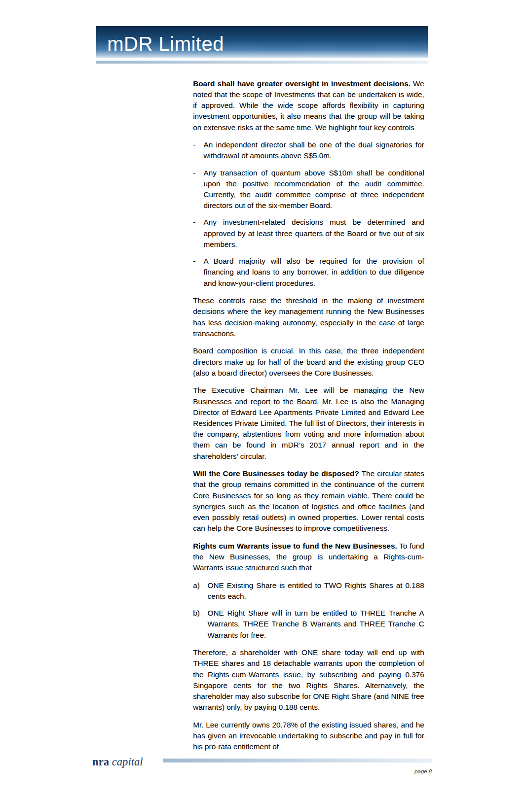mDR Limited
Board shall have greater oversight in investment decisions. We noted that the scope of Investments that can be undertaken is wide, if approved. While the wide scope affords flexibility in capturing investment opportunities, it also means that the group will be taking on extensive risks at the same time. We highlight four key controls
An independent director shall be one of the dual signatories for withdrawal of amounts above S$5.0m.
Any transaction of quantum above S$10m shall be conditional upon the positive recommendation of the audit committee. Currently, the audit committee comprise of three independent directors out of the six-member Board.
Any investment-related decisions must be determined and approved by at least three quarters of the Board or five out of six members.
A Board majority will also be required for the provision of financing and loans to any borrower, in addition to due diligence and know-your-client procedures.
These controls raise the threshold in the making of investment decisions where the key management running the New Businesses has less decision-making autonomy, especially in the case of large transactions.
Board composition is crucial. In this case, the three independent directors make up for half of the board and the existing group CEO (also a board director) oversees the Core Businesses.
The Executive Chairman Mr. Lee will be managing the New Businesses and report to the Board. Mr. Lee is also the Managing Director of Edward Lee Apartments Private Limited and Edward Lee Residences Private Limited. The full list of Directors, their interests in the company, abstentions from voting and more information about them can be found in mDR’s 2017 annual report and in the shareholders’ circular.
Will the Core Businesses today be disposed? The circular states that the group remains committed in the continuance of the current Core Businesses for so long as they remain viable. There could be synergies such as the location of logistics and office facilities (and even possibly retail outlets) in owned properties. Lower rental costs can help the Core Businesses to improve competitiveness.
Rights cum Warrants issue to fund the New Businesses. To fund the New Businesses, the group is undertaking a Rights-cum-Warrants issue structured such that
ONE Existing Share is entitled to TWO Rights Shares at 0.188 cents each.
ONE Right Share will in turn be entitled to THREE Tranche A Warrants, THREE Tranche B Warrants and THREE Tranche C Warrants for free.
Therefore, a shareholder with ONE share today will end up with THREE shares and 18 detachable warrants upon the completion of the Rights-cum-Warrants issue, by subscribing and paying 0.376 Singapore cents for the two Rights Shares. Alternatively, the shareholder may also subscribe for ONE Right Share (and NINE free warrants) only, by paying 0.188 cents.
Mr. Lee currently owns 20.78% of the existing issued shares, and he has given an irrevocable undertaking to subscribe and pay in full for his pro-rata entitlement of
nra capital
page 8